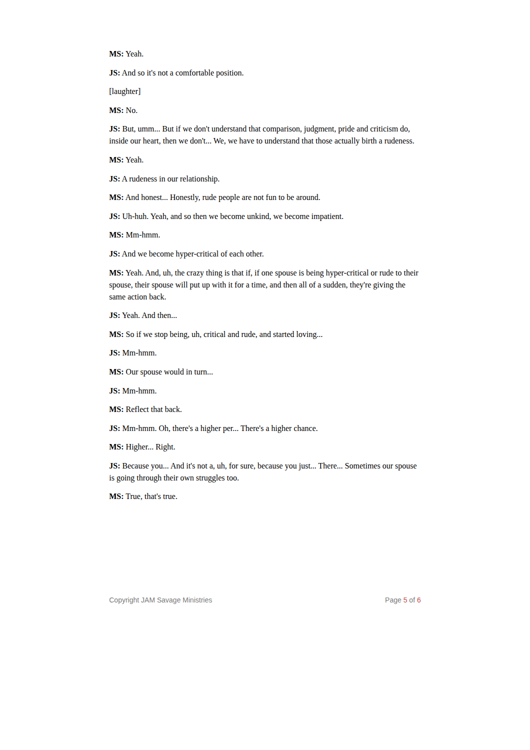MS: Yeah.
JS: And so it's not a comfortable position.
[laughter]
MS: No.
JS: But, umm... But if we don't understand that comparison, judgment, pride and criticism do, inside our heart, then we don't... We, we have to understand that those actually birth a rudeness.
MS: Yeah.
JS: A rudeness in our relationship.
MS: And honest... Honestly, rude people are not fun to be around.
JS: Uh-huh. Yeah, and so then we become unkind, we become impatient.
MS: Mm-hmm.
JS: And we become hyper-critical of each other.
MS: Yeah. And, uh, the crazy thing is that if, if one spouse is being hyper-critical or rude to their spouse, their spouse will put up with it for a time, and then all of a sudden, they're giving the same action back.
JS: Yeah. And then...
MS: So if we stop being, uh, critical and rude, and started loving...
JS: Mm-hmm.
MS: Our spouse would in turn...
JS: Mm-hmm.
MS: Reflect that back.
JS: Mm-hmm. Oh, there's a higher per... There's a higher chance.
MS: Higher... Right.
JS: Because you... And it's not a, uh, for sure, because you just... There... Sometimes our spouse is going through their own struggles too.
MS: True, that's true.
Copyright JAM Savage Ministries Page 5 of 6